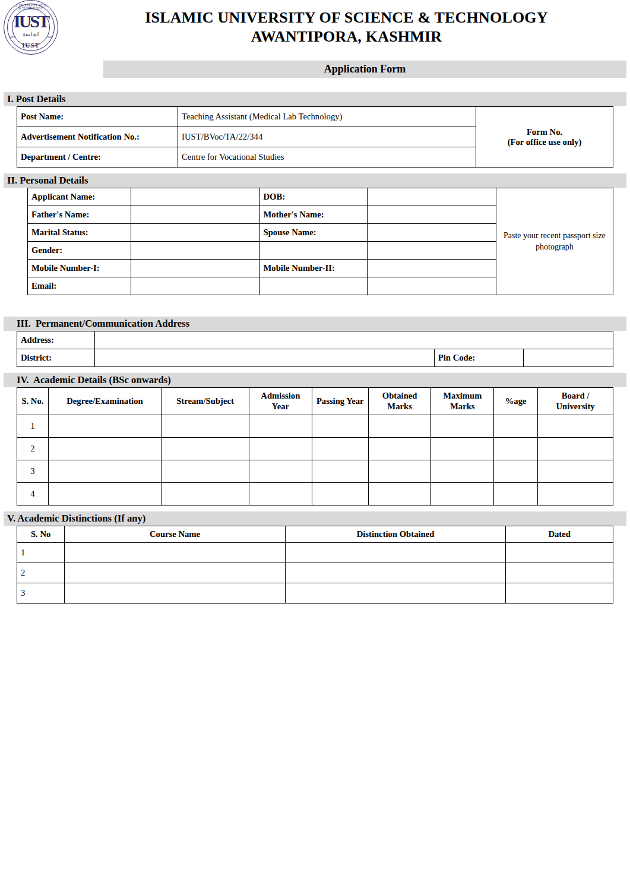ISLAMIC UNIVERSITY OF SCIENCE & TECHNOLOGY
IUST
الجامعة
ESTD
2005
IUST
ISLAMIC UNIVERSITY OF SCIENCE & TECHNOLOGY AWANTIPORA, KASHMIR
Application Form
I. Post Details
| Post Name: | Teaching Assistant (Medical Lab Technology) | Form No. (For office use only) |
| Advertisement Notification No.: | IUST/BVoc/TA/22/344 |
| Department / Centre: | Centre for Vocational Studies |
II. Personal Details
| Applicant Name: | | DOB: | | Paste your recent passport size photograph |
| Father's Name: | | Mother's Name: | |
| Marital Status: | | Spouse Name: | |
| Gender: | | | |
| Mobile Number-I: | | Mobile Number-II: | |
| Email: | | | |
III. Permanent/Communication Address
| Address: | |
| District: | | Pin Code: | |
IV. Academic Details (BSc onwards)
| S. No. | Degree/Examination | Stream/Subject | Admission Year | Passing Year | Obtained Marks | Maximum Marks | %age | Board / University |
| --- | --- | --- | --- | --- | --- | --- | --- | --- |
| 1 | | | | | | | | |
| 2 | | | | | | | | |
| 3 | | | | | | | | |
| 4 | | | | | | | | |
V. Academic Distinctions (If any)
| S. No | Course Name | Distinction Obtained | Dated |
| --- | --- | --- | --- |
| 1 | | | |
| 2 | | | |
| 3 | | | |